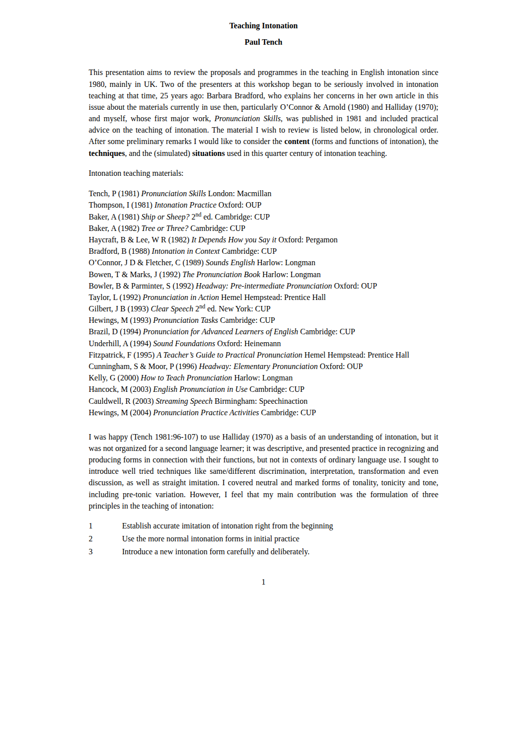Teaching Intonation
Paul Tench
This presentation aims to review the proposals and programmes in the teaching in English intonation since 1980, mainly in UK. Two of the presenters at this workshop began to be seriously involved in intonation teaching at that time, 25 years ago: Barbara Bradford, who explains her concerns in her own article in this issue about the materials currently in use then, particularly O’Connor & Arnold (1980) and Halliday (1970); and myself, whose first major work, Pronunciation Skills, was published in 1981 and included practical advice on the teaching of intonation. The material I wish to review is listed below, in chronological order. After some preliminary remarks I would like to consider the content (forms and functions of intonation), the techniques, and the (simulated) situations used in this quarter century of intonation teaching.
Intonation teaching materials:
Tench, P (1981) Pronunciation Skills London: Macmillan
Thompson, I (1981) Intonation Practice Oxford: OUP
Baker, A (1981) Ship or Sheep? 2nd ed. Cambridge: CUP
Baker, A (1982) Tree or Three? Cambridge: CUP
Haycraft, B & Lee, W R (1982) It Depends How you Say it Oxford: Pergamon
Bradford, B (1988) Intonation in Context Cambridge: CUP
O’Connor, J D & Fletcher, C (1989) Sounds English Harlow: Longman
Bowen, T & Marks, J (1992) The Pronunciation Book Harlow: Longman
Bowler, B & Parminter, S (1992) Headway: Pre-intermediate Pronunciation Oxford: OUP
Taylor, L (1992) Pronunciation in Action Hemel Hempstead: Prentice Hall
Gilbert, J B (1993) Clear Speech 2nd ed. New York: CUP
Hewings, M (1993) Pronunciation Tasks Cambridge: CUP
Brazil, D (1994) Pronunciation for Advanced Learners of English Cambridge: CUP
Underhill, A (1994) Sound Foundations Oxford: Heinemann
Fitzpatrick, F (1995) A Teacher’s Guide to Practical Pronunciation Hemel Hempstead: Prentice Hall
Cunningham, S & Moor, P (1996) Headway: Elementary Pronunciation Oxford: OUP
Kelly, G (2000) How to Teach Pronunciation Harlow: Longman
Hancock, M (2003) English Pronunciation in Use Cambridge: CUP
Cauldwell, R (2003) Streaming Speech Birmingham: Speechinaction
Hewings, M (2004) Pronunciation Practice Activities Cambridge: CUP
I was happy (Tench 1981:96-107) to use Halliday (1970) as a basis of an understanding of intonation, but it was not organized for a second language learner; it was descriptive, and presented practice in recognizing and producing forms in connection with their functions, but not in contexts of ordinary language use. I sought to introduce well tried techniques like same/different discrimination, interpretation, transformation and even discussion, as well as straight imitation. I covered neutral and marked forms of tonality, tonicity and tone, including pre-tonic variation. However, I feel that my main contribution was the formulation of three principles in the teaching of intonation:
Establish accurate imitation of intonation right from the beginning
Use the more normal intonation forms in initial practice
Introduce a new intonation form carefully and deliberately.
1